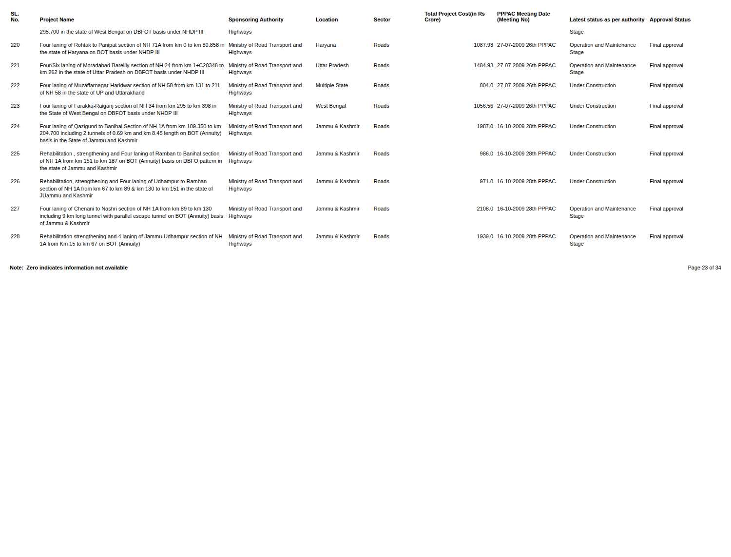| SL. No. | Project Name | Sponsoring Authority | Location | Sector | Total Project Cost(in Rs Crore) | PPPAC Meeting Date (Meeting No) | Latest status as per authority | Approval Status |
| --- | --- | --- | --- | --- | --- | --- | --- | --- |
| | 295.700 in the state of West Bengal on DBFOT basis under NHDP III | Highways | | | | | Stage | |
| 220 | Four laning of Rohtak to Panipat section of NH 71A from km 0 to km 80.858 in the state of Haryana on BOT basis under NHDP III | Ministry of Road Transport and Highways | Haryana | Roads | 1087.93 | 27-07-2009 26th PPPAC | Operation and Maintenance Stage | Final approval |
| 221 | Four/Six laning of Moradabad-Bareilly section of NH 24 from km 1+C28348 to km 262 in the state of Uttar Pradesh on DBFOT basis under NHDP III | Ministry of Road Transport and Highways | Uttar Pradesh | Roads | 1484.93 | 27-07-2009 26th PPPAC | Operation and Maintenance Stage | Final approval |
| 222 | Four laning of Muzaffarnagar-Haridwar section of NH 58 from km 131 to 211 of NH 58 in the state of UP and Uttarakhand | Ministry of Road Transport and Highways | Multiple State | Roads | 804.0 | 27-07-2009 26th PPPAC | Under Construction | Final approval |
| 223 | Four laning of Farakka-Raiganj section of NH 34 from km 295 to km 398 in the State of West Bengal on DBFOT basis under NHDP III | Ministry of Road Transport and Highways | West Bengal | Roads | 1056.56 | 27-07-2009 26th PPPAC | Under Construction | Final approval |
| 224 | Four laning of Qazigund to Banihal Section of NH 1A from km 189.350 to km 204.700 including 2 tunnels of 0.69 km and km 8.45 length on BOT (Annuity) basis in the State of Jammu and Kashmir | Ministry of Road Transport and Highways | Jammu & Kashmir | Roads | 1987.0 | 16-10-2009 28th PPPAC | Under Construction | Final approval |
| 225 | Rehabilitation , strengthening and Four laning of Ramban to Banihal section of NH 1A from km 151 to km 187 on BOT (Annuity) basis on DBFO pattern in the state of Jammu and Kashmir | Ministry of Road Transport and Highways | Jammu & Kashmir | Roads | 986.0 | 16-10-2009 28th PPPAC | Under Construction | Final approval |
| 226 | Rehabilitation, strengthening and Four laning of Udhampur to Ramban section of NH 1A from km 67 to km 89 & km 130 to km 151 in the state of JUammu and Kashmir | Ministry of Road Transport and Highways | Jammu & Kashmir | Roads | 971.0 | 16-10-2009 28th PPPAC | Under Construction | Final approval |
| 227 | Four laning of Chenani to Nashri section of NH 1A from km 89 to km 130 including 9 km long tunnel with parallel escape tunnel on BOT (Annuity) basis of Jammu & Kashmir | Ministry of Road Transport and Highways | Jammu & Kashmir | Roads | 2108.0 | 16-10-2009 28th PPPAC | Operation and Maintenance Stage | Final approval |
| 228 | Rehabilitation strengthening and 4 laning of Jammu-Udhampur section of NH 1A from Km 15 to km 67 on BOT (Annuity) | Ministry of Road Transport and Highways | Jammu & Kashmir | Roads | 1939.0 | 16-10-2009 28th PPPAC | Operation and Maintenance Stage | Final approval |
Note: Zero indicates information not available Page 23 of 34